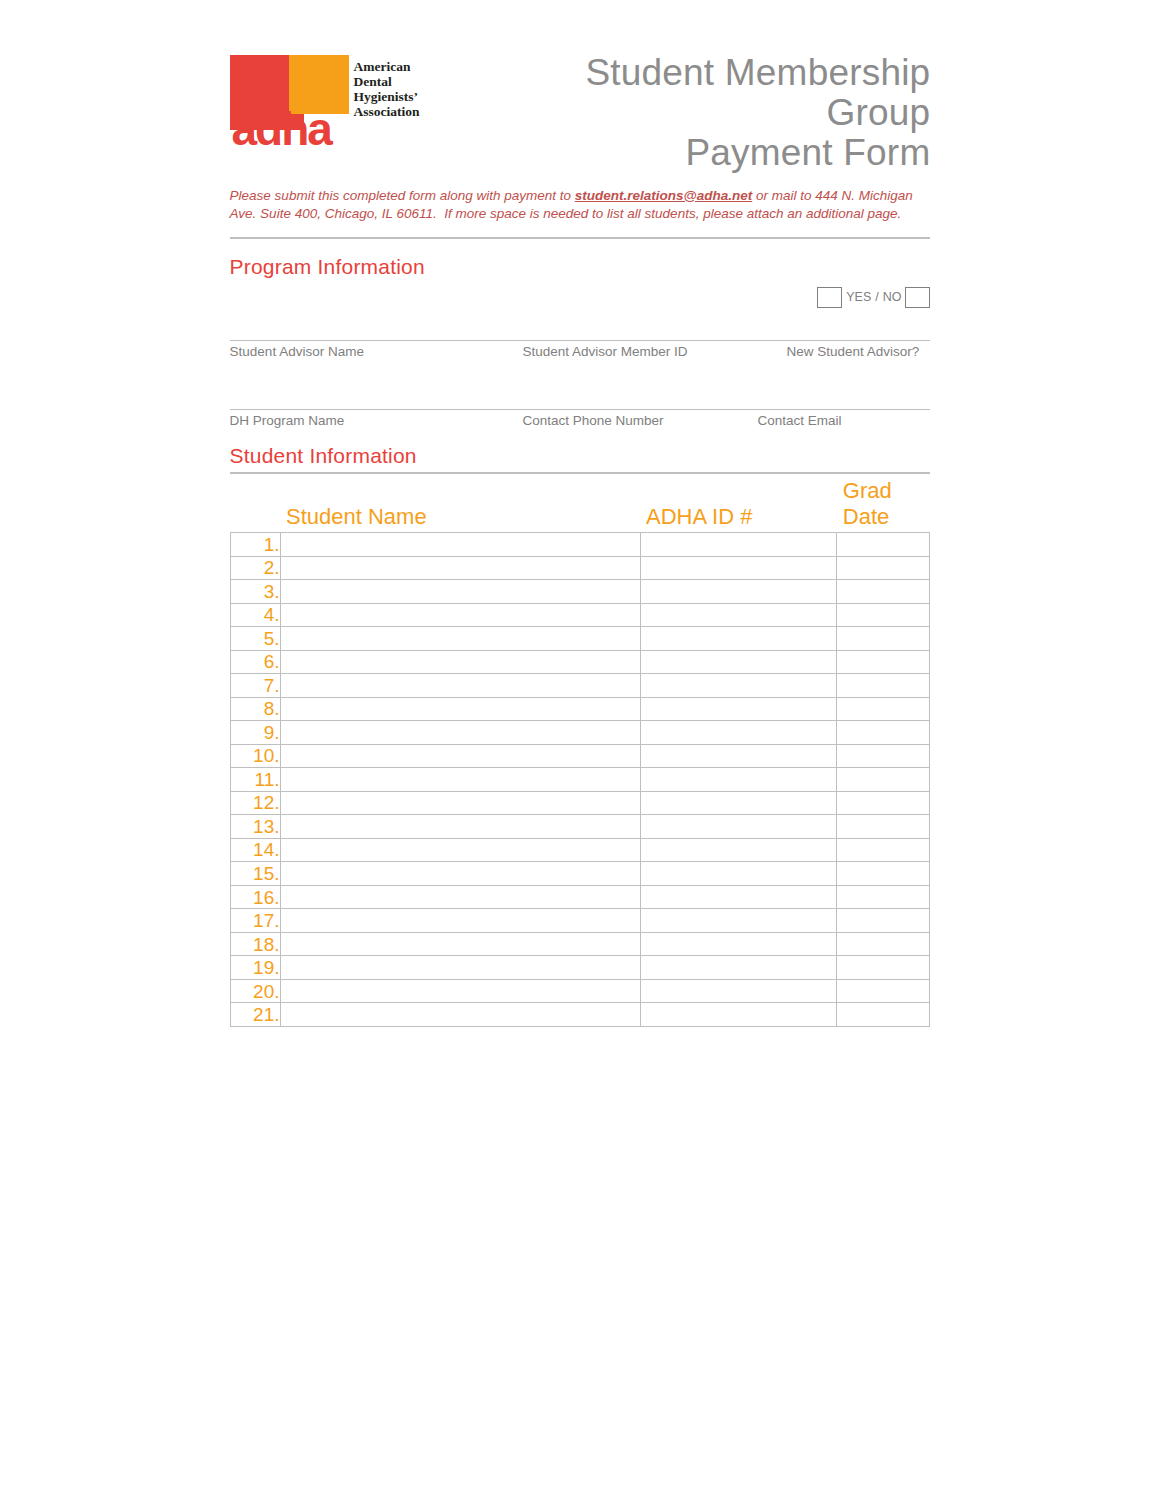adha
American
Dental
Hygienists’
Association
Student Membership Group
Payment Form
Please submit this completed form along with payment to student.relations@adha.net or mail to 444 N. Michigan Ave. Suite 400, Chicago, IL 60611. If more space is needed to list all students, please attach an additional page.
Program Information
YES / NO
Student Advisor Name
Student Advisor Member ID
New Student Advisor?
DH Program Name
Contact Phone Number
Contact Email
Student Information
| | Student Name | ADHA ID # | Grad Date |
| --- | --- | --- | --- |
| 1. | | | |
| 2. | | | |
| 3. | | | |
| 4. | | | |
| 5. | | | |
| 6. | | | |
| 7. | | | |
| 8. | | | |
| 9. | | | |
| 10. | | | |
| 11. | | | |
| 12. | | | |
| 13. | | | |
| 14. | | | |
| 15. | | | |
| 16. | | | |
| 17. | | | |
| 18. | | | |
| 19. | | | |
| 20. | | | |
| 21. | | | |